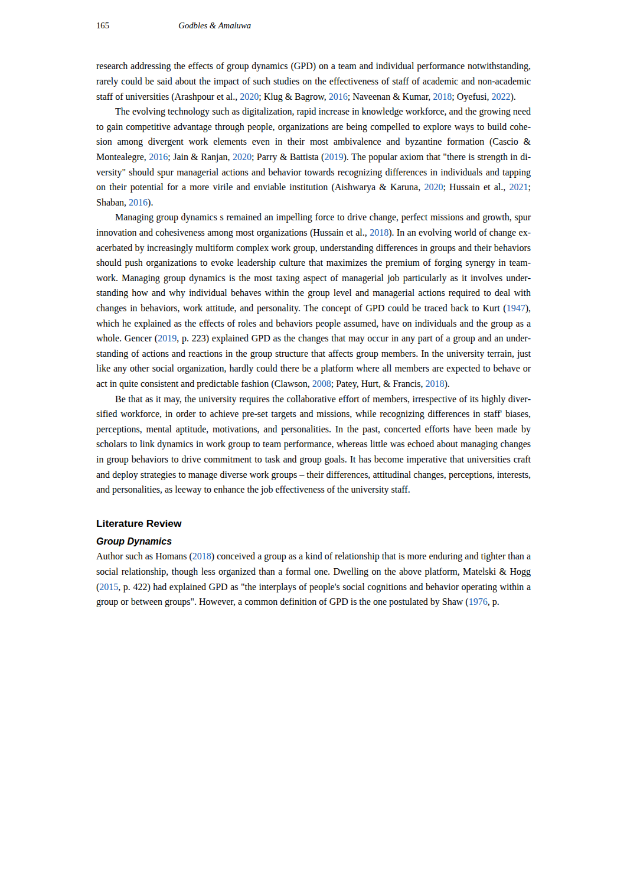165 Godbles & Amaluwa
research addressing the effects of group dynamics (GPD) on a team and individual performance notwithstanding, rarely could be said about the impact of such studies on the effectiveness of staff of academic and non-academic staff of universities (Arashpour et al., 2020; Klug & Bagrow, 2016; Naveenan & Kumar, 2018; Oyefusi, 2022).
The evolving technology such as digitalization, rapid increase in knowledge workforce, and the growing need to gain competitive advantage through people, organizations are being compelled to explore ways to build cohesion among divergent work elements even in their most ambivalence and byzantine formation (Cascio & Montealegre, 2016; Jain & Ranjan, 2020; Parry & Battista (2019). The popular axiom that "there is strength in diversity" should spur managerial actions and behavior towards recognizing differences in individuals and tapping on their potential for a more virile and enviable institution (Aishwarya & Karuna, 2020; Hussain et al., 2021; Shaban, 2016).
Managing group dynamics s remained an impelling force to drive change, perfect missions and growth, spur innovation and cohesiveness among most organizations (Hussain et al., 2018). In an evolving world of change exacerbated by increasingly multiform complex work group, understanding differences in groups and their behaviors should push organizations to evoke leadership culture that maximizes the premium of forging synergy in teamwork. Managing group dynamics is the most taxing aspect of managerial job particularly as it involves understanding how and why individual behaves within the group level and managerial actions required to deal with changes in behaviors, work attitude, and personality. The concept of GPD could be traced back to Kurt (1947), which he explained as the effects of roles and behaviors people assumed, have on individuals and the group as a whole. Gencer (2019, p. 223) explained GPD as the changes that may occur in any part of a group and an understanding of actions and reactions in the group structure that affects group members. In the university terrain, just like any other social organization, hardly could there be a platform where all members are expected to behave or act in quite consistent and predictable fashion (Clawson, 2008; Patey, Hurt, & Francis, 2018).
Be that as it may, the university requires the collaborative effort of members, irrespective of its highly diversified workforce, in order to achieve pre-set targets and missions, while recognizing differences in staff' biases, perceptions, mental aptitude, motivations, and personalities. In the past, concerted efforts have been made by scholars to link dynamics in work group to team performance, whereas little was echoed about managing changes in group behaviors to drive commitment to task and group goals. It has become imperative that universities craft and deploy strategies to manage diverse work groups – their differences, attitudinal changes, perceptions, interests, and personalities, as leeway to enhance the job effectiveness of the university staff.
Literature Review
Group Dynamics
Author such as Homans (2018) conceived a group as a kind of relationship that is more enduring and tighter than a social relationship, though less organized than a formal one. Dwelling on the above platform, Matelski & Hogg (2015, p. 422) had explained GPD as "the interplays of people's social cognitions and behavior operating within a group or between groups". However, a common definition of GPD is the one postulated by Shaw (1976, p.